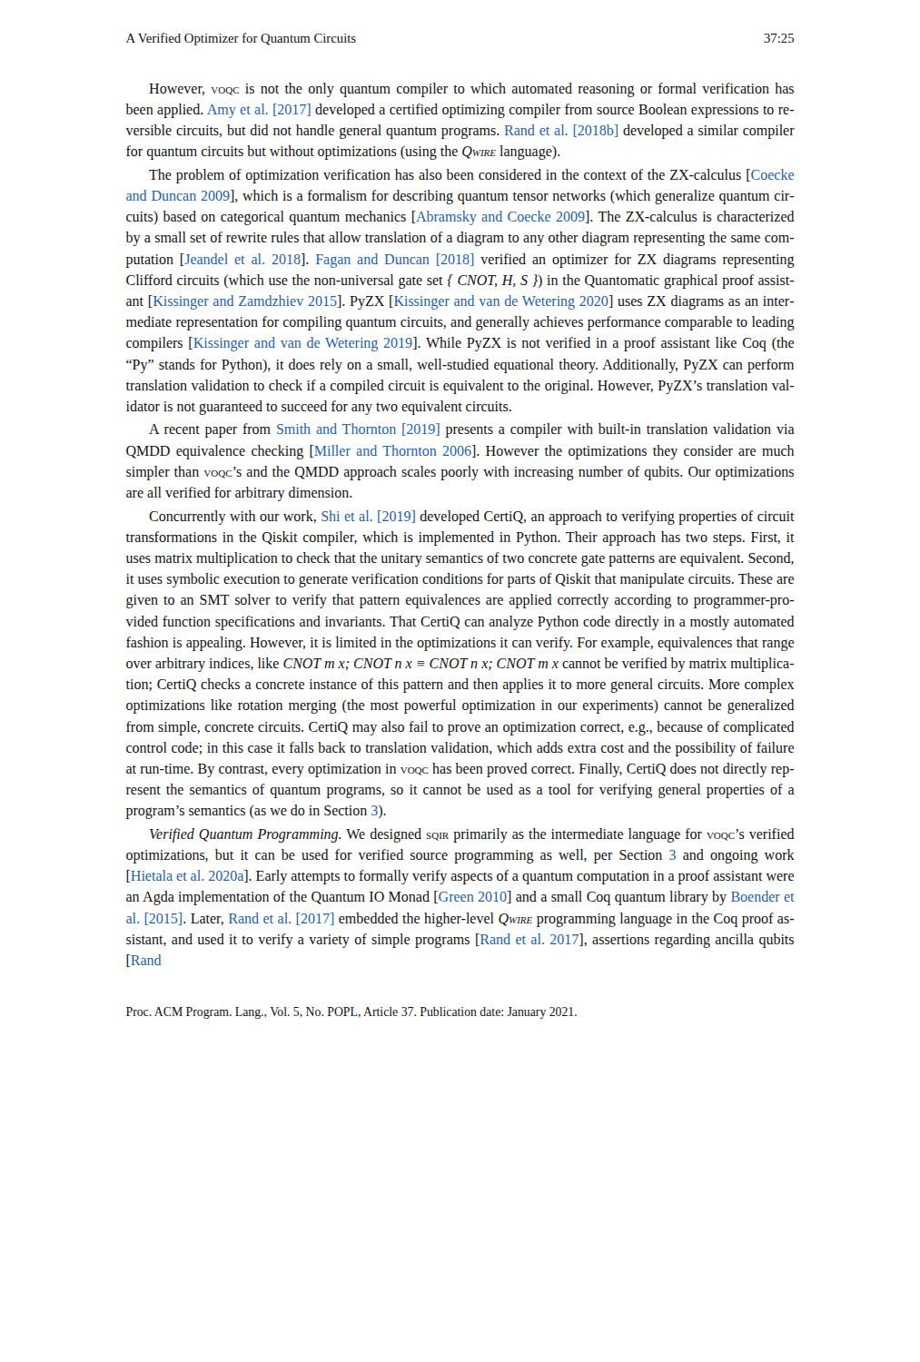A Verified Optimizer for Quantum Circuits 37:25
However, voqc is not the only quantum compiler to which automated reasoning or formal verification has been applied. Amy et al. [2017] developed a certified optimizing compiler from source Boolean expressions to reversible circuits, but did not handle general quantum programs. Rand et al. [2018b] developed a similar compiler for quantum circuits but without optimizations (using the Qwire language).
The problem of optimization verification has also been considered in the context of the ZX-calculus [Coecke and Duncan 2009], which is a formalism for describing quantum tensor networks (which generalize quantum circuits) based on categorical quantum mechanics [Abramsky and Coecke 2009]. The ZX-calculus is characterized by a small set of rewrite rules that allow translation of a diagram to any other diagram representing the same computation [Jeandel et al. 2018]. Fagan and Duncan [2018] verified an optimizer for ZX diagrams representing Clifford circuits (which use the non-universal gate set { CNOT, H, S }) in the Quantomatic graphical proof assistant [Kissinger and Zamdzhiev 2015]. PyZX [Kissinger and van de Wetering 2020] uses ZX diagrams as an intermediate representation for compiling quantum circuits, and generally achieves performance comparable to leading compilers [Kissinger and van de Wetering 2019]. While PyZX is not verified in a proof assistant like Coq (the “Py” stands for Python), it does rely on a small, well-studied equational theory. Additionally, PyZX can perform translation validation to check if a compiled circuit is equivalent to the original. However, PyZX’s translation validator is not guaranteed to succeed for any two equivalent circuits.
A recent paper from Smith and Thornton [2019] presents a compiler with built-in translation validation via QMDD equivalence checking [Miller and Thornton 2006]. However the optimizations they consider are much simpler than voqc’s and the QMDD approach scales poorly with increasing number of qubits. Our optimizations are all verified for arbitrary dimension.
Concurrently with our work, Shi et al. [2019] developed CertiQ, an approach to verifying properties of circuit transformations in the Qiskit compiler, which is implemented in Python. Their approach has two steps. First, it uses matrix multiplication to check that the unitary semantics of two concrete gate patterns are equivalent. Second, it uses symbolic execution to generate verification conditions for parts of Qiskit that manipulate circuits. These are given to an SMT solver to verify that pattern equivalences are applied correctly according to programmer-provided function specifications and invariants. That CertiQ can analyze Python code directly in a mostly automated fashion is appealing. However, it is limited in the optimizations it can verify. For example, equivalences that range over arbitrary indices, like CNOT m x; CNOT n x ≡ CNOT n x; CNOT m x cannot be verified by matrix multiplication; CertiQ checks a concrete instance of this pattern and then applies it to more general circuits. More complex optimizations like rotation merging (the most powerful optimization in our experiments) cannot be generalized from simple, concrete circuits. CertiQ may also fail to prove an optimization correct, e.g., because of complicated control code; in this case it falls back to translation validation, which adds extra cost and the possibility of failure at run-time. By contrast, every optimization in voqc has been proved correct. Finally, CertiQ does not directly represent the semantics of quantum programs, so it cannot be used as a tool for verifying general properties of a program’s semantics (as we do in Section 3).
Verified Quantum Programming. We designed sqir primarily as the intermediate language for voqc’s verified optimizations, but it can be used for verified source programming as well, per Section 3 and ongoing work [Hietala et al. 2020a]. Early attempts to formally verify aspects of a quantum computation in a proof assistant were an Agda implementation of the Quantum IO Monad [Green 2010] and a small Coq quantum library by Boender et al. [2015]. Later, Rand et al. [2017] embedded the higher-level Qwire programming language in the Coq proof assistant, and used it to verify a variety of simple programs [Rand et al. 2017], assertions regarding ancilla qubits [Rand
Proc. ACM Program. Lang., Vol. 5, No. POPL, Article 37. Publication date: January 2021.